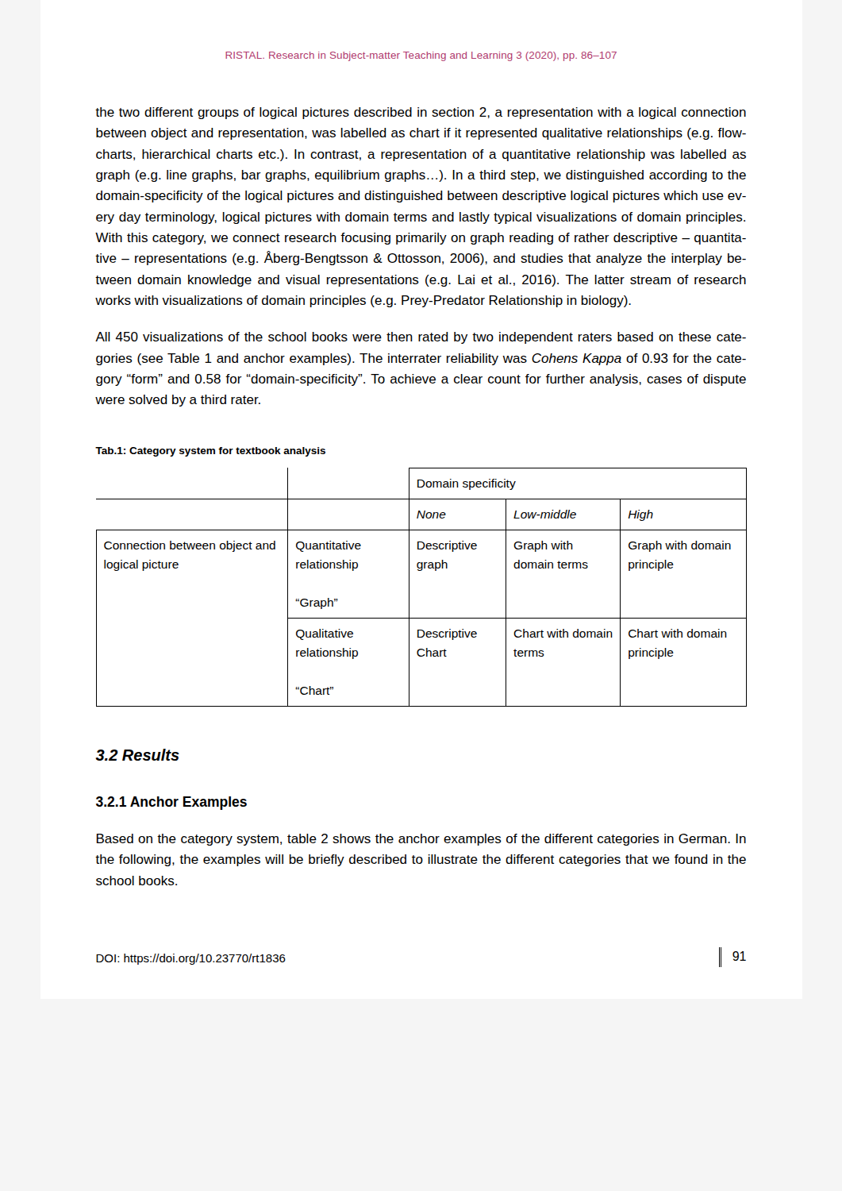RISTAL. Research in Subject-matter Teaching and Learning 3 (2020), pp. 86–107
the two different groups of logical pictures described in section 2, a representation with a logical connection between object and representation, was labelled as chart if it represented qualitative relationships (e.g. flowcharts, hierarchical charts etc.). In contrast, a representation of a quantitative relationship was labelled as graph (e.g. line graphs, bar graphs, equilibrium graphs…). In a third step, we distinguished according to the domain-specificity of the logical pictures and distinguished between descriptive logical pictures which use every day terminology, logical pictures with domain terms and lastly typical visualizations of domain principles. With this category, we connect research focusing primarily on graph reading of rather descriptive – quantitative – representations (e.g. Åberg-Bengtsson & Ottosson, 2006), and studies that analyze the interplay between domain knowledge and visual representations (e.g. Lai et al., 2016). The latter stream of research works with visualizations of domain principles (e.g. Prey-Predator Relationship in biology).
All 450 visualizations of the school books were then rated by two independent raters based on these categories (see Table 1 and anchor examples). The interrater reliability was Cohens Kappa of 0.93 for the category “form” and 0.58 for “domain-specificity”. To achieve a clear count for further analysis, cases of dispute were solved by a third rater.
Tab.1: Category system for textbook analysis
| | | Domain specificity |
| | | None | Low-middle | High |
| Connection between object and logical picture | Quantitative relationship “Graph” | Descriptive graph | Graph with domain terms | Graph with domain principle |
| Qualitative relationship “Chart” | Descriptive Chart | Chart with domain terms | Chart with domain principle |
3.2 Results
3.2.1 Anchor Examples
Based on the category system, table 2 shows the anchor examples of the different categories in German. In the following, the examples will be briefly described to illustrate the different categories that we found in the school books.
DOI: https://doi.org/10.23770/rt1836
91